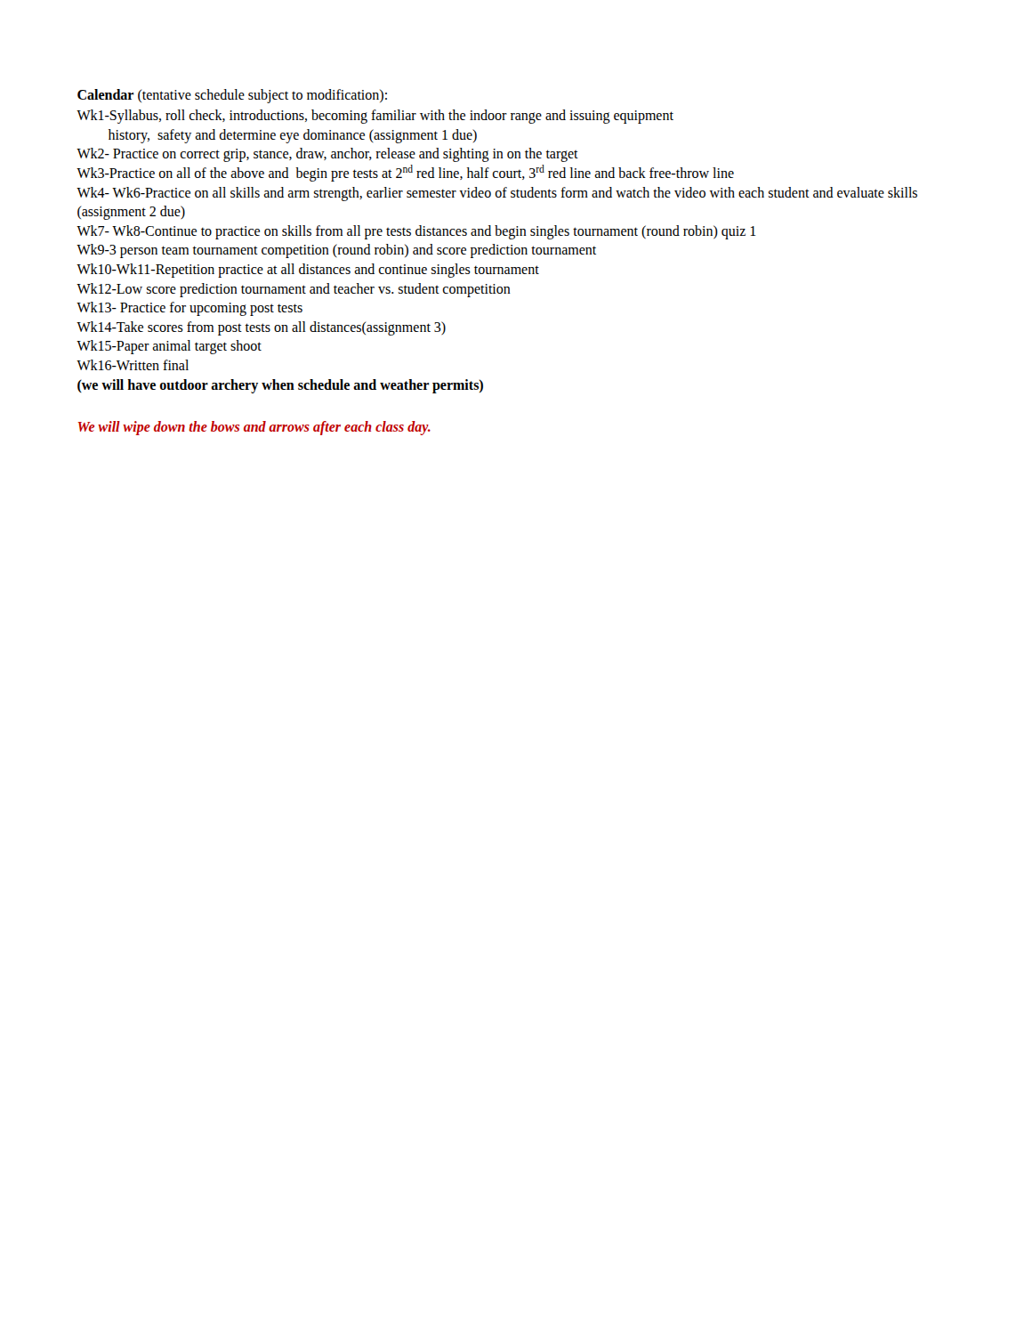Calendar (tentative schedule subject to modification):
Wk1-Syllabus, roll check, introductions, becoming familiar with the indoor range and issuing equipment
history, safety and determine eye dominance (assignment 1 due)
Wk2- Practice on correct grip, stance, draw, anchor, release and sighting in on the target
Wk3-Practice on all of the above and begin pre tests at 2nd red line, half court, 3rd red line and back free-throw line
Wk4- Wk6-Practice on all skills and arm strength, earlier semester video of students form and watch the video with each student and evaluate skills (assignment 2 due)
Wk7- Wk8-Continue to practice on skills from all pre tests distances and begin singles tournament (round robin) quiz 1
Wk9-3 person team tournament competition (round robin) and score prediction tournament
Wk10-Wk11-Repetition practice at all distances and continue singles tournament
Wk12-Low score prediction tournament and teacher vs. student competition
Wk13- Practice for upcoming post tests
Wk14-Take scores from post tests on all distances(assignment 3)
Wk15-Paper animal target shoot
Wk16-Written final
(we will have outdoor archery when schedule and weather permits)
We will wipe down the bows and arrows after each class day.